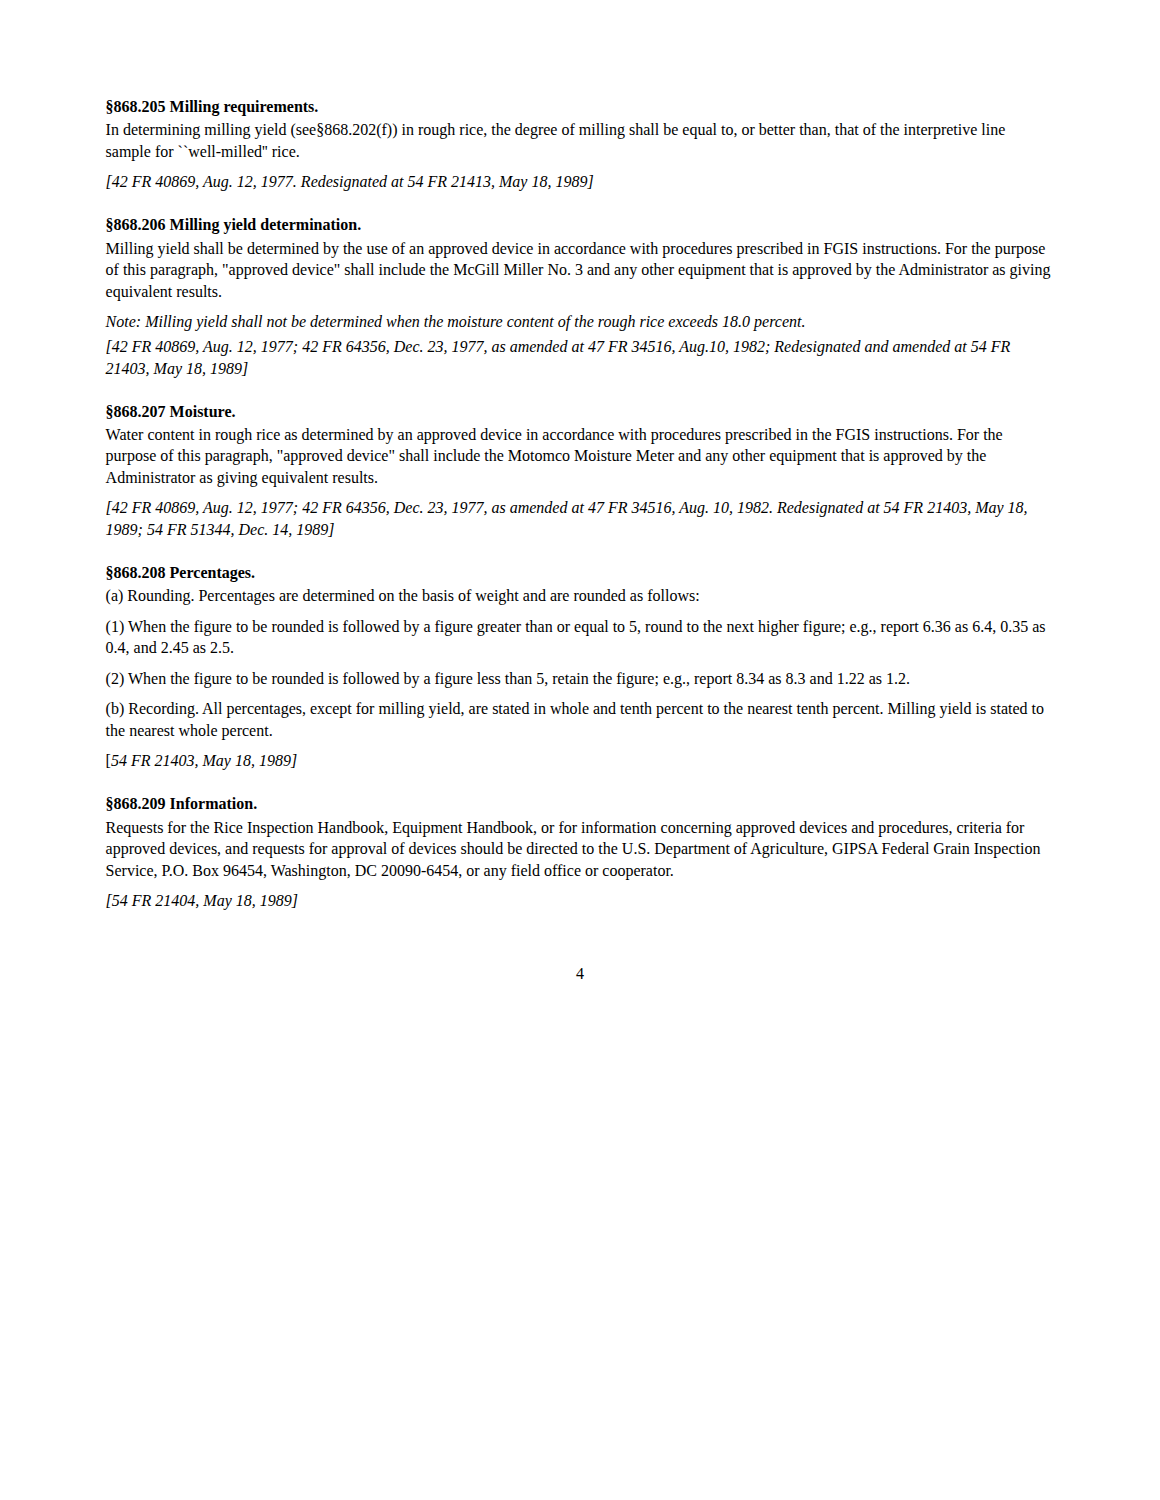§868.205 Milling requirements.
In determining milling yield (see§868.202(f)) in rough rice, the degree of milling shall be equal to, or better than, that of the interpretive line sample for ``well-milled'' rice.
[42 FR 40869, Aug. 12, 1977. Redesignated at 54 FR 21413, May 18, 1989]
§868.206 Milling yield determination.
Milling yield shall be determined by the use of an approved device in accordance with procedures prescribed in FGIS instructions. For the purpose of this paragraph, "approved device" shall include the McGill Miller No. 3 and any other equipment that is approved by the Administrator as giving equivalent results.
Note: Milling yield shall not be determined when the moisture content of the rough rice exceeds 18.0 percent.
[42 FR 40869, Aug. 12, 1977; 42 FR 64356, Dec. 23, 1977, as amended at 47 FR 34516, Aug.10, 1982; Redesignated and amended at 54 FR 21403, May 18, 1989]
§868.207 Moisture.
Water content in rough rice as determined by an approved device in accordance with procedures prescribed in the FGIS instructions. For the purpose of this paragraph, "approved device" shall include the Motomco Moisture Meter and any other equipment that is approved by the Administrator as giving equivalent results.
[42 FR 40869, Aug. 12, 1977; 42 FR 64356, Dec. 23, 1977, as amended at 47 FR 34516, Aug. 10, 1982. Redesignated at 54 FR 21403, May 18, 1989; 54 FR 51344, Dec. 14, 1989]
§868.208 Percentages.
(a) Rounding. Percentages are determined on the basis of weight and are rounded as follows:
(1) When the figure to be rounded is followed by a figure greater than or equal to 5, round to the next higher figure; e.g., report 6.36 as 6.4, 0.35 as 0.4, and 2.45 as 2.5.
(2) When the figure to be rounded is followed by a figure less than 5, retain the figure; e.g., report 8.34 as 8.3 and 1.22 as 1.2.
(b) Recording. All percentages, except for milling yield, are stated in whole and tenth percent to the nearest tenth percent. Milling yield is stated to the nearest whole percent.
[54 FR 21403, May 18, 1989]
§868.209 Information.
Requests for the Rice Inspection Handbook, Equipment Handbook, or for information concerning approved devices and procedures, criteria for approved devices, and requests for approval of devices should be directed to the U.S. Department of Agriculture, GIPSA Federal Grain Inspection Service, P.O. Box 96454, Washington, DC 20090-6454, or any field office or cooperator.
[54 FR 21404, May 18, 1989]
4